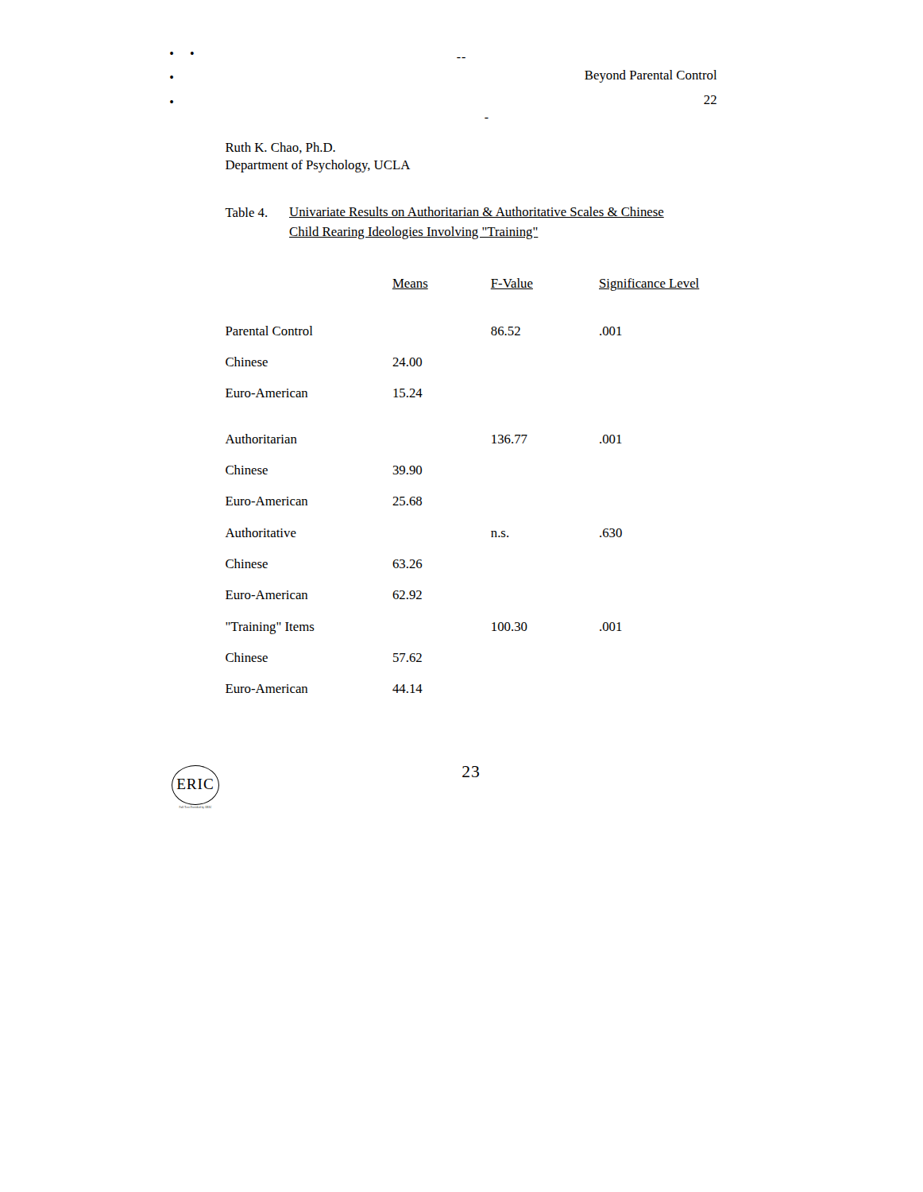--
• • • •
Beyond Parental Control
22
Ruth K. Chao, Ph.D.
Department of Psychology, UCLA
-
Table 4. Univariate Results on Authoritarian & Authoritative Scales & Chinese Child Rearing Ideologies Involving "Training"
| | Means | F-Value | Significance Level |
| --- | --- | --- | --- |
| Parental Control | | 86.52 | .001 |
| Chinese | 24.00 | | |
| Euro-American | 15.24 | | |
| Authoritarian | | 136.77 | .001 |
| Chinese | 39.90 | | |
| Euro-American | 25.68 | | |
| Authoritative | | n.s. | .630 |
| Chinese | 63.26 | | |
| Euro-American | 62.92 | | |
| "Training" Items | | 100.30 | .001 |
| Chinese | 57.62 | | |
| Euro-American | 44.14 | | |
23
ERIC
Full Text Provided by ERIC